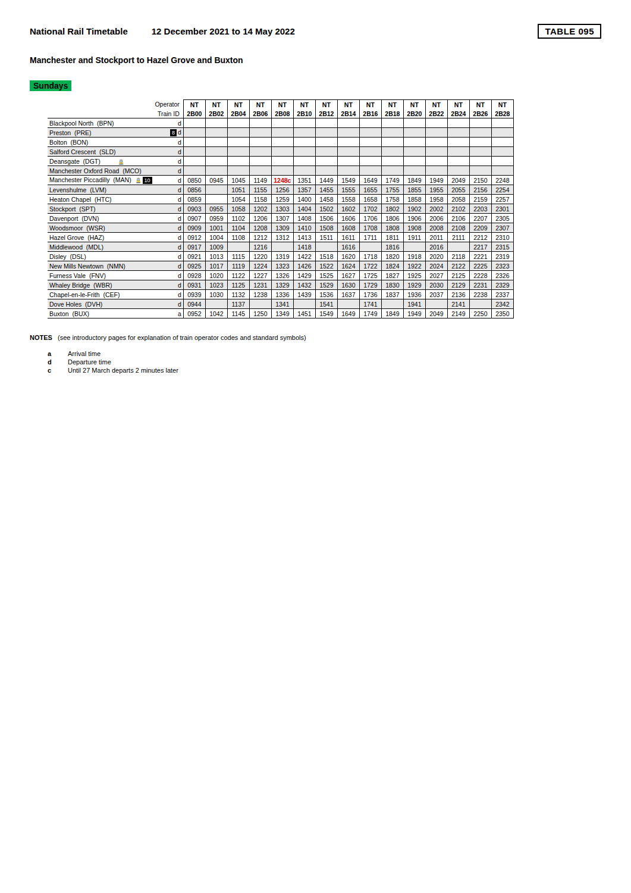National Rail Timetable
12 December 2021 to 14 May 2022
TABLE 095
Manchester and Stockport to Hazel Grove and Buxton
Sundays
| Operator | NT | NT | NT | NT | NT | NT | NT | NT | NT | NT | NT | NT | NT | NT | NT |
| --- | --- | --- | --- | --- | --- | --- | --- | --- | --- | --- | --- | --- | --- | --- | --- |
| Train ID | 2B00 | 2B02 | 2B04 | 2B06 | 2B08 | 2B10 | 2B12 | 2B14 | 2B16 | 2B18 | 2B20 | 2B22 | 2B24 | 2B26 | 2B28 |
| Blackpool North (BPN) | d | | | | | | | | | | | | | | | |
| Preston (PRE) | 8 d | | | | | | | | | | | | | | | |
| Bolton (BON) | d | | | | | | | | | | | | | | | |
| Salford Crescent (SLD) | d | | | | | | | | | | | | | | | |
| Deansgate (DGT) 🚊 | d | | | | | | | | | | | | | | | |
| Manchester Oxford Road (MCO) | d | | | | | | | | | | | | | | | |
| Manchester Piccadilly (MAN) 🚊 10 | d | 0850 | 0945 | 1045 | 1149 | 1248c | 1351 | 1449 | 1549 | 1649 | 1749 | 1849 | 1949 | 2049 | 2150 | 2248 |
| Levenshulme (LVM) | d | 0856 | | 1051 | 1155 | 1256 | 1357 | 1455 | 1555 | 1655 | 1755 | 1855 | 1955 | 2055 | 2156 | 2254 |
| Heaton Chapel (HTC) | d | 0859 | | 1054 | 1158 | 1259 | 1400 | 1458 | 1558 | 1658 | 1758 | 1858 | 1958 | 2058 | 2159 | 2257 |
| Stockport (SPT) | d | 0903 | 0955 | 1058 | 1202 | 1303 | 1404 | 1502 | 1602 | 1702 | 1802 | 1902 | 2002 | 2102 | 2203 | 2301 |
| Davenport (DVN) | d | 0907 | 0959 | 1102 | 1206 | 1307 | 1408 | 1506 | 1606 | 1706 | 1806 | 1906 | 2006 | 2106 | 2207 | 2305 |
| Woodsmoor (WSR) | d | 0909 | 1001 | 1104 | 1208 | 1309 | 1410 | 1508 | 1608 | 1708 | 1808 | 1908 | 2008 | 2108 | 2209 | 2307 |
| Hazel Grove (HAZ) | d | 0912 | 1004 | 1108 | 1212 | 1312 | 1413 | 1511 | 1611 | 1711 | 1811 | 1911 | 2011 | 2111 | 2212 | 2310 |
| Middlewood (MDL) | d | 0917 | 1009 | | 1216 | | 1418 | | 1616 | | 1816 | | 2016 | | 2217 | 2315 |
| Disley (DSL) | d | 0921 | 1013 | 1115 | 1220 | 1319 | 1422 | 1518 | 1620 | 1718 | 1820 | 1918 | 2020 | 2118 | 2221 | 2319 |
| New Mills Newtown (NMN) | d | 0925 | 1017 | 1119 | 1224 | 1323 | 1426 | 1522 | 1624 | 1722 | 1824 | 1922 | 2024 | 2122 | 2225 | 2323 |
| Furness Vale (FNV) | d | 0928 | 1020 | 1122 | 1227 | 1326 | 1429 | 1525 | 1627 | 1725 | 1827 | 1925 | 2027 | 2125 | 2228 | 2326 |
| Whaley Bridge (WBR) | d | 0931 | 1023 | 1125 | 1231 | 1329 | 1432 | 1529 | 1630 | 1729 | 1830 | 1929 | 2030 | 2129 | 2231 | 2329 |
| Chapel-en-le-Frith (CEF) | d | 0939 | 1030 | 1132 | 1238 | 1336 | 1439 | 1536 | 1637 | 1736 | 1837 | 1936 | 2037 | 2136 | 2238 | 2337 |
| Dove Holes (DVH) | d | 0944 | | 1137 | | 1341 | | 1541 | | 1741 | | 1941 | | 2141 | | 2342 |
| Buxton (BUX) | a | 0952 | 1042 | 1145 | 1250 | 1349 | 1451 | 1549 | 1649 | 1749 | 1849 | 1949 | 2049 | 2149 | 2250 | 2350 |
NOTES (see introductory pages for explanation of train operator codes and standard symbols)
| a | Arrival time |
| d | Departure time |
| c | Until 27 March departs 2 minutes later |